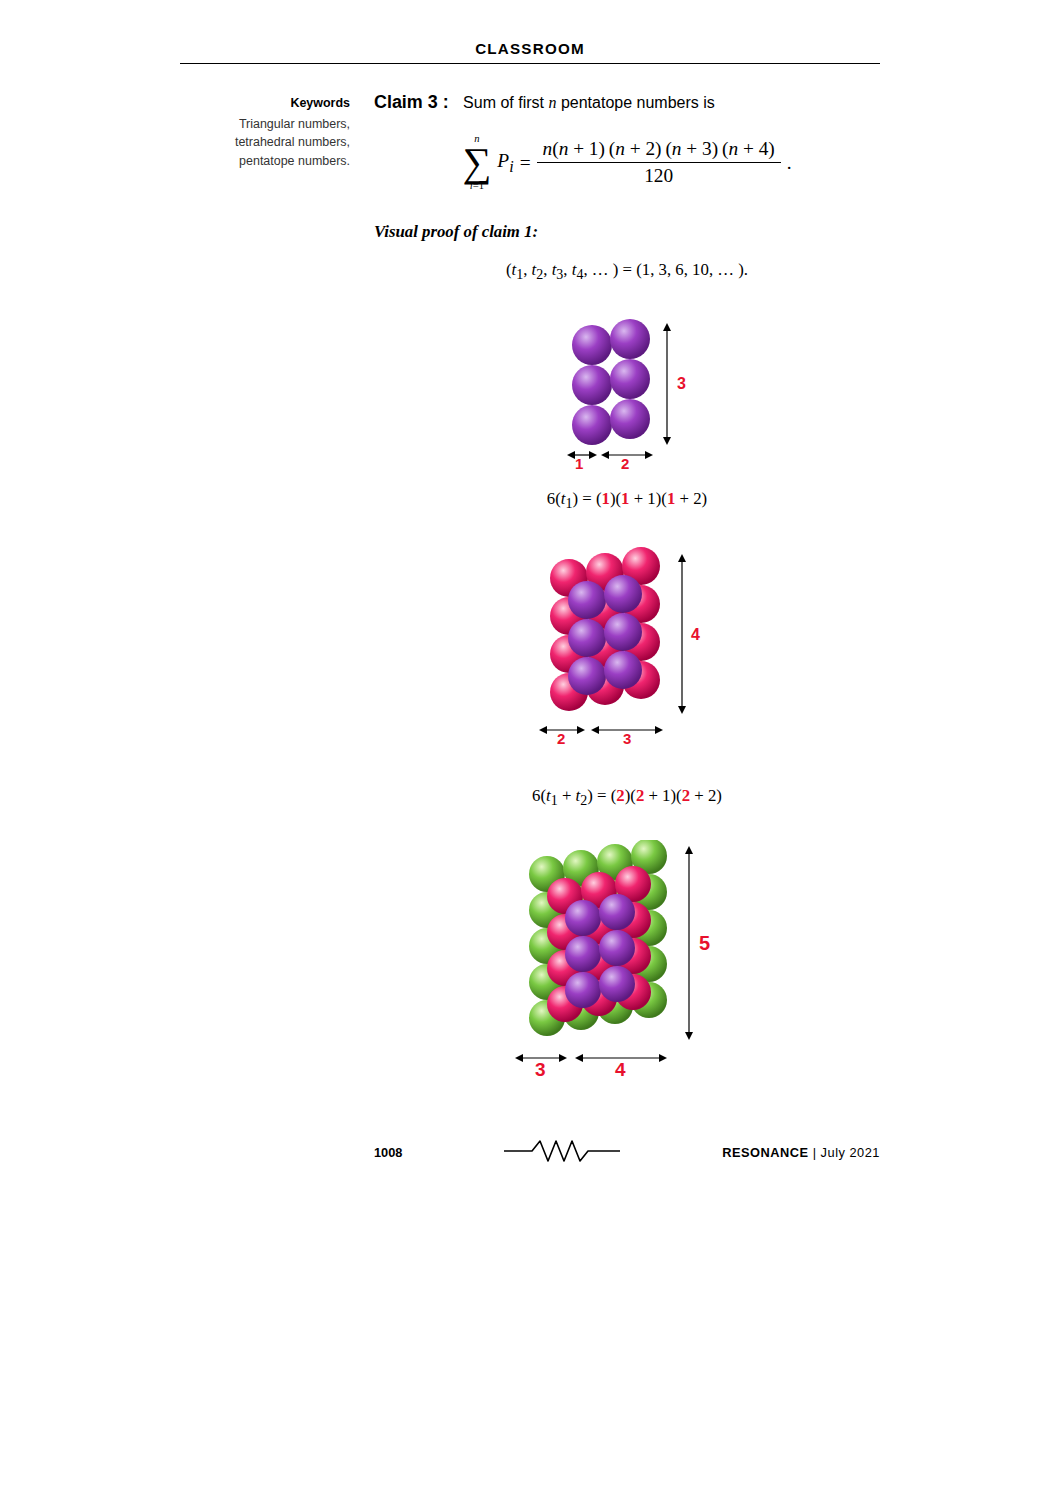CLASSROOM
Keywords
Triangular numbers, tetrahedral numbers, pentatope numbers.
Claim 3 : Sum of first n pentatope numbers is
n ∑ i=1 Pi = n(n + 1) (n + 2) (n + 3) (n + 4) 120 .
Visual proof of claim 1:
(t1, t2, t3, t4, … ) = (1, 3, 6, 10, … ).
3 1 2
6(t1) = (1)(1 + 1)(1 + 2)
4 2 3
6(t1 + t2) = (2)(2 + 1)(2 + 2)
5 3 4
1008 RESONANCE | July 2021